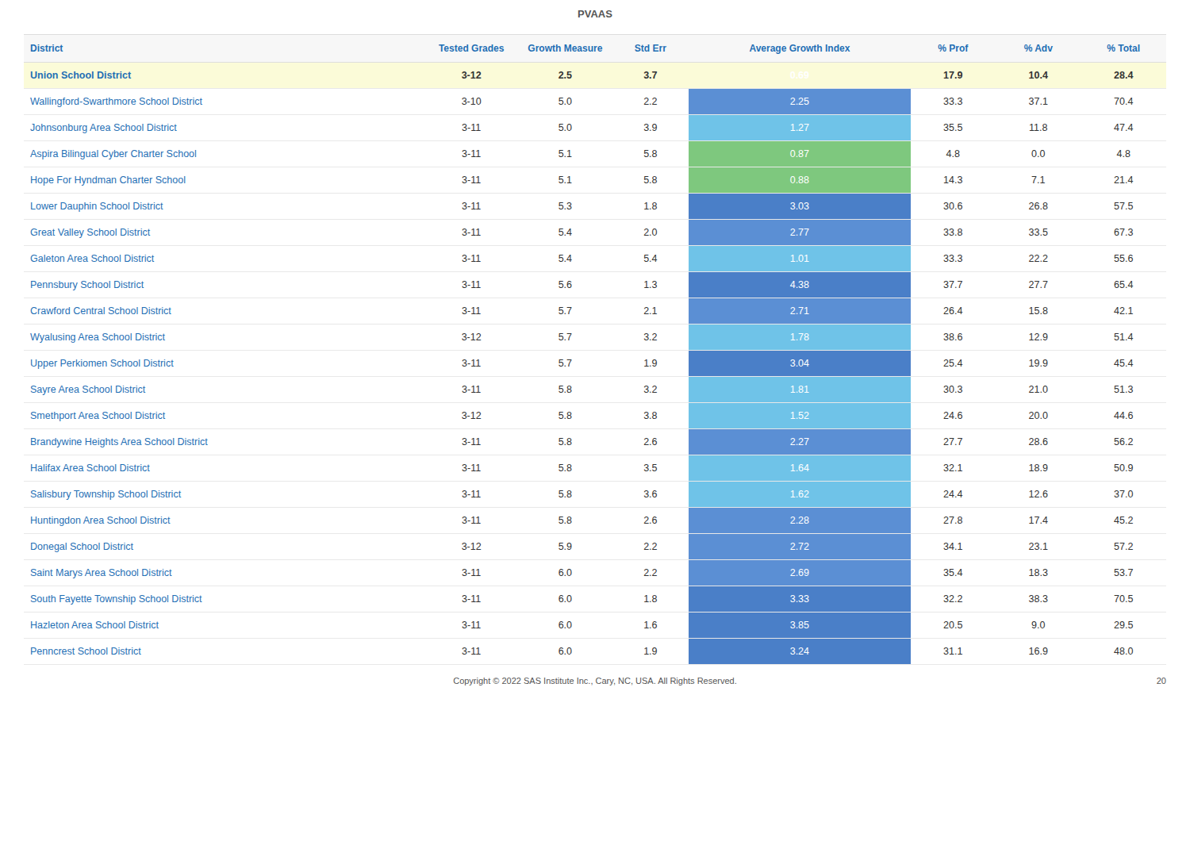PVAAS
| District | Tested Grades | Growth Measure | Std Err | Average Growth Index | % Prof | % Adv | % Total |
| --- | --- | --- | --- | --- | --- | --- | --- |
| Union School District | 3-12 | 2.5 | 3.7 | 0.69 | 17.9 | 10.4 | 28.4 |
| Wallingford-Swarthmore School District | 3-10 | 5.0 | 2.2 | 2.25 | 33.3 | 37.1 | 70.4 |
| Johnsonburg Area School District | 3-11 | 5.0 | 3.9 | 1.27 | 35.5 | 11.8 | 47.4 |
| Aspira Bilingual Cyber Charter School | 3-11 | 5.1 | 5.8 | 0.87 | 4.8 | 0.0 | 4.8 |
| Hope For Hyndman Charter School | 3-11 | 5.1 | 5.8 | 0.88 | 14.3 | 7.1 | 21.4 |
| Lower Dauphin School District | 3-11 | 5.3 | 1.8 | 3.03 | 30.6 | 26.8 | 57.5 |
| Great Valley School District | 3-11 | 5.4 | 2.0 | 2.77 | 33.8 | 33.5 | 67.3 |
| Galeton Area School District | 3-11 | 5.4 | 5.4 | 1.01 | 33.3 | 22.2 | 55.6 |
| Pennsbury School District | 3-11 | 5.6 | 1.3 | 4.38 | 37.7 | 27.7 | 65.4 |
| Crawford Central School District | 3-11 | 5.7 | 2.1 | 2.71 | 26.4 | 15.8 | 42.1 |
| Wyalusing Area School District | 3-12 | 5.7 | 3.2 | 1.78 | 38.6 | 12.9 | 51.4 |
| Upper Perkiomen School District | 3-11 | 5.7 | 1.9 | 3.04 | 25.4 | 19.9 | 45.4 |
| Sayre Area School District | 3-11 | 5.8 | 3.2 | 1.81 | 30.3 | 21.0 | 51.3 |
| Smethport Area School District | 3-12 | 5.8 | 3.8 | 1.52 | 24.6 | 20.0 | 44.6 |
| Brandywine Heights Area School District | 3-11 | 5.8 | 2.6 | 2.27 | 27.7 | 28.6 | 56.2 |
| Halifax Area School District | 3-11 | 5.8 | 3.5 | 1.64 | 32.1 | 18.9 | 50.9 |
| Salisbury Township School District | 3-11 | 5.8 | 3.6 | 1.62 | 24.4 | 12.6 | 37.0 |
| Huntingdon Area School District | 3-11 | 5.8 | 2.6 | 2.28 | 27.8 | 17.4 | 45.2 |
| Donegal School District | 3-12 | 5.9 | 2.2 | 2.72 | 34.1 | 23.1 | 57.2 |
| Saint Marys Area School District | 3-11 | 6.0 | 2.2 | 2.69 | 35.4 | 18.3 | 53.7 |
| South Fayette Township School District | 3-11 | 6.0 | 1.8 | 3.33 | 32.2 | 38.3 | 70.5 |
| Hazleton Area School District | 3-11 | 6.0 | 1.6 | 3.85 | 20.5 | 9.0 | 29.5 |
| Penncrest School District | 3-11 | 6.0 | 1.9 | 3.24 | 31.1 | 16.9 | 48.0 |
Copyright © 2022 SAS Institute Inc., Cary, NC, USA. All Rights Reserved. 20